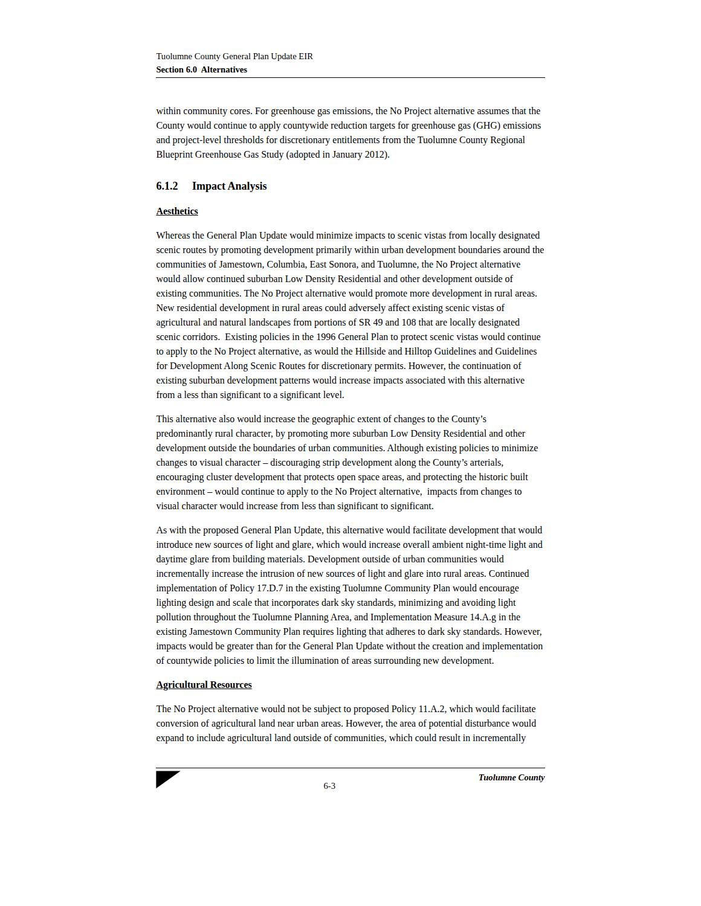Tuolumne County General Plan Update EIR
Section 6.0 Alternatives
within community cores. For greenhouse gas emissions, the No Project alternative assumes that the County would continue to apply countywide reduction targets for greenhouse gas (GHG) emissions and project-level thresholds for discretionary entitlements from the Tuolumne County Regional Blueprint Greenhouse Gas Study (adopted in January 2012).
6.1.2 Impact Analysis
Aesthetics
Whereas the General Plan Update would minimize impacts to scenic vistas from locally designated scenic routes by promoting development primarily within urban development boundaries around the communities of Jamestown, Columbia, East Sonora, and Tuolumne, the No Project alternative would allow continued suburban Low Density Residential and other development outside of existing communities. The No Project alternative would promote more development in rural areas. New residential development in rural areas could adversely affect existing scenic vistas of agricultural and natural landscapes from portions of SR 49 and 108 that are locally designated scenic corridors. Existing policies in the 1996 General Plan to protect scenic vistas would continue to apply to the No Project alternative, as would the Hillside and Hilltop Guidelines and Guidelines for Development Along Scenic Routes for discretionary permits. However, the continuation of existing suburban development patterns would increase impacts associated with this alternative from a less than significant to a significant level.
This alternative also would increase the geographic extent of changes to the County’s predominantly rural character, by promoting more suburban Low Density Residential and other development outside the boundaries of urban communities. Although existing policies to minimize changes to visual character – discouraging strip development along the County’s arterials, encouraging cluster development that protects open space areas, and protecting the historic built environment – would continue to apply to the No Project alternative, impacts from changes to visual character would increase from less than significant to significant.
As with the proposed General Plan Update, this alternative would facilitate development that would introduce new sources of light and glare, which would increase overall ambient night-time light and daytime glare from building materials. Development outside of urban communities would incrementally increase the intrusion of new sources of light and glare into rural areas. Continued implementation of Policy 17.D.7 in the existing Tuolumne Community Plan would encourage lighting design and scale that incorporates dark sky standards, minimizing and avoiding light pollution throughout the Tuolumne Planning Area, and Implementation Measure 14.A.g in the existing Jamestown Community Plan requires lighting that adheres to dark sky standards. However, impacts would be greater than for the General Plan Update without the creation and implementation of countywide policies to limit the illumination of areas surrounding new development.
Agricultural Resources
The No Project alternative would not be subject to proposed Policy 11.A.2, which would facilitate conversion of agricultural land near urban areas. However, the area of potential disturbance would expand to include agricultural land outside of communities, which could result in incrementally
6-3
Tuolumne County